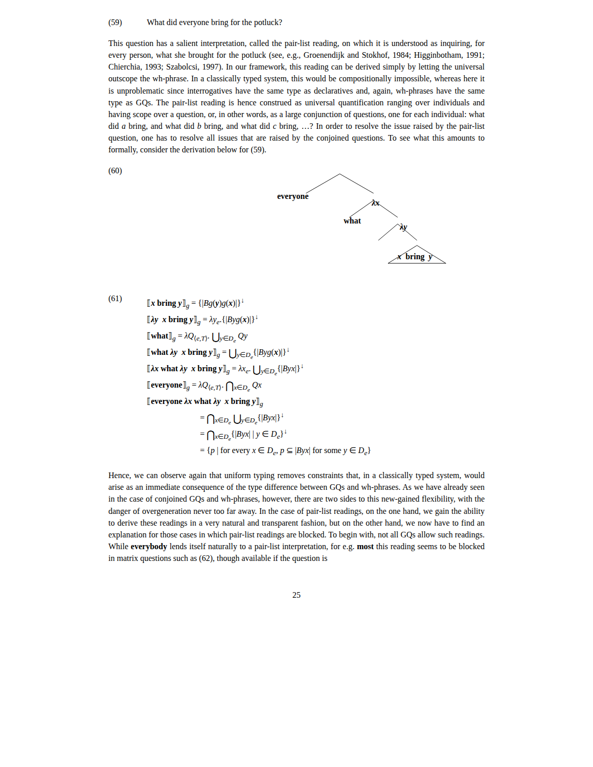(59)
What did everyone bring for the potluck?
This question has a salient interpretation, called the pair-list reading, on which it is understood as inquiring, for every person, what she brought for the potluck (see, e.g., Groenendijk and Stokhof, 1984; Higginbotham, 1991; Chierchia, 1993; Szabolcsi, 1997). In our framework, this reading can be derived simply by letting the universal outscope the wh-phrase. In a classically typed system, this would be compositionally impossible, whereas here it is unproblematic since interrogatives have the same type as declaratives and, again, wh-phrases have the same type as GQs. The pair-list reading is hence construed as universal quantification ranging over individuals and having scope over a question, or, in other words, as a large conjunction of questions, one for each individual: what did a bring, and what did b bring, and what did c bring, …? In order to resolve the issue raised by the pair-list question, one has to resolve all issues that are raised by the conjoined questions. To see what this amounts to formally, consider the derivation below for (59).
(60)
everyone
λx
what
λy
x bring y
(61)
⟦x bring y⟧g = {|Bg(y)g(x)|}↓
⟦λy x bring y⟧g = λye.{|Byg(x)|}↓
⟦what⟧g = λQ⟨e,T⟩. ⋃y∈De Qy
⟦what λy x bring y⟧g = ⋃y∈De{|Byg(x)|}↓
⟦λx what λy x bring y⟧g = λxe. ⋃y∈De{|Byx|}↓
⟦everyone⟧g = λQ⟨e,T⟩. ⋂x∈De Qx
⟦everyone λx what λy x bring y⟧g
= ⋂x∈De ⋃y∈De{|Byx|}↓
= ⋂x∈De{|Byx| | y ∈ De}↓
= {p | for every x ∈ De, p ⊆ |Byx| for some y ∈ De}
Hence, we can observe again that uniform typing removes constraints that, in a classically typed system, would arise as an immediate consequence of the type difference between GQs and wh-phrases. As we have already seen in the case of conjoined GQs and wh-phrases, however, there are two sides to this new-gained flexibility, with the danger of overgeneration never too far away. In the case of pair-list readings, on the one hand, we gain the ability to derive these readings in a very natural and transparent fashion, but on the other hand, we now have to find an explanation for those cases in which pair-list readings are blocked. To begin with, not all GQs allow such readings. While everybody lends itself naturally to a pair-list interpretation, for e.g. most this reading seems to be blocked in matrix questions such as (62), though available if the question is
25